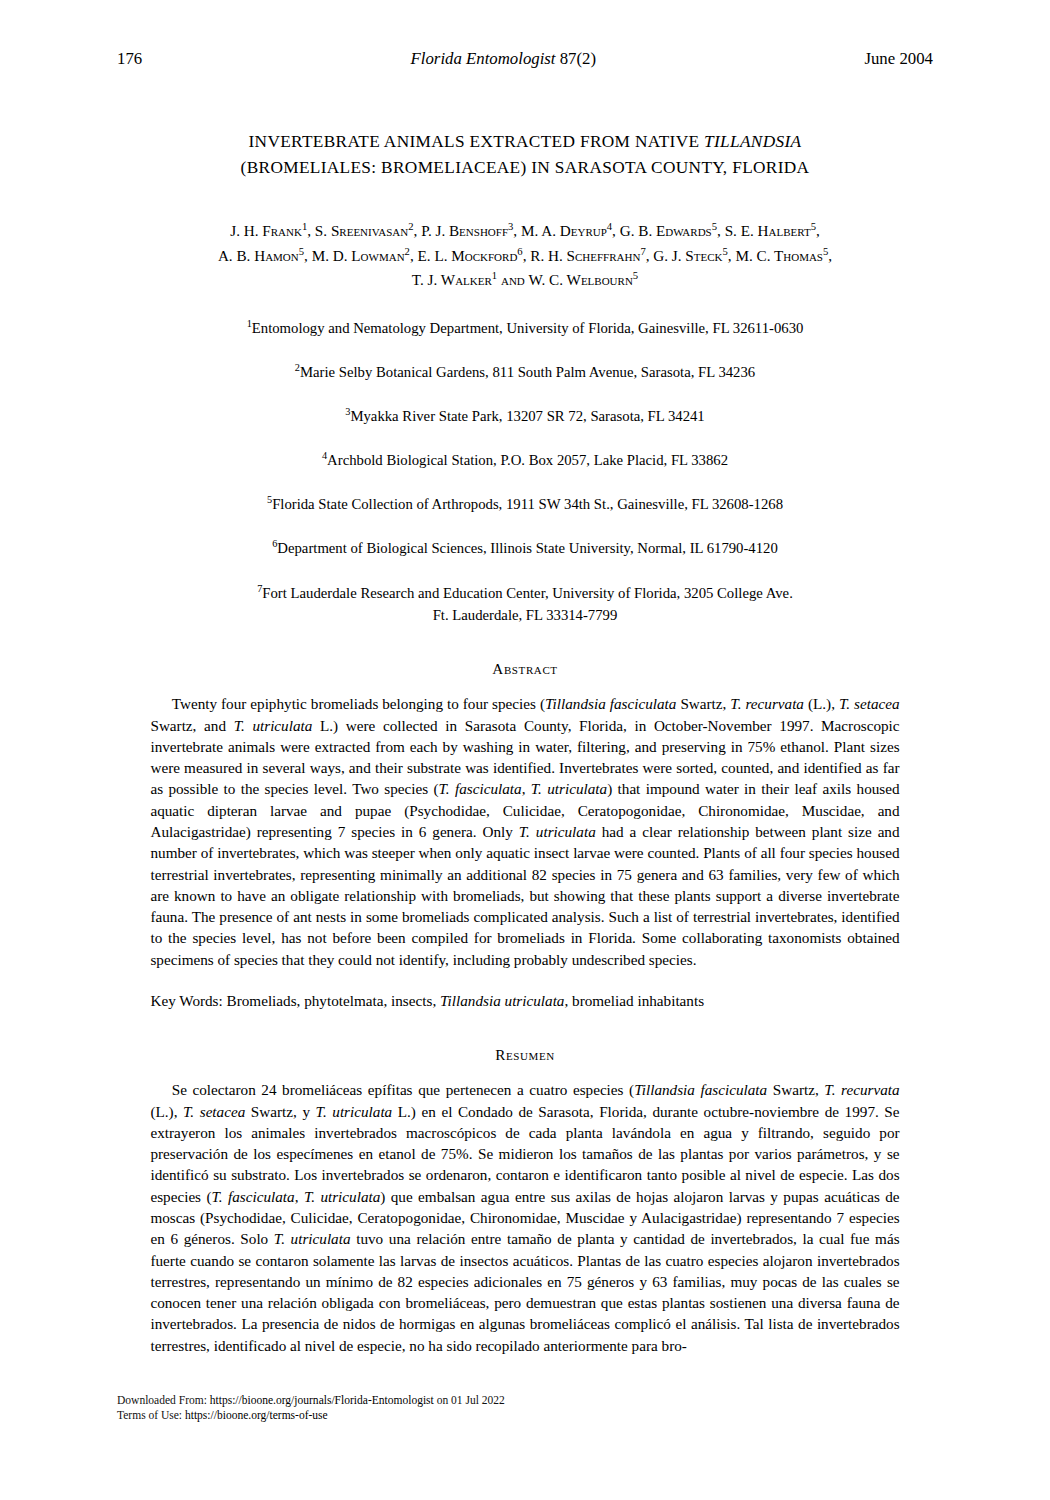176 Florida Entomologist 87(2) June 2004
Invertebrate Animals Extracted from Native Tillandsia
(Bromeliales: Bromeliaceae) in Sarasota County, Florida
J. H. Frank1, S. Sreenivasan2, P. J. Benshoff3, M. A. Deyrup4, G. B. Edwards5, S. E. Halbert5,
A. B. Hamon5, M. D. Lowman2, E. L. Mockford6, R. H. Scheffrahn7, G. J. Steck5, M. C. Thomas5,
T. J. Walker1 and W. C. Welbourn5
1Entomology and Nematology Department, University of Florida, Gainesville, FL 32611-0630
2Marie Selby Botanical Gardens, 811 South Palm Avenue, Sarasota, FL 34236
3Myakka River State Park, 13207 SR 72, Sarasota, FL 34241
4Archbold Biological Station, P.O. Box 2057, Lake Placid, FL 33862
5Florida State Collection of Arthropods, 1911 SW 34th St., Gainesville, FL 32608-1268
6Department of Biological Sciences, Illinois State University, Normal, IL 61790-4120
7Fort Lauderdale Research and Education Center, University of Florida, 3205 College Ave.
Ft. Lauderdale, FL 33314-7799
Abstract
Twenty four epiphytic bromeliads belonging to four species (Tillandsia fasciculata Swartz, T. recurvata (L.), T. setacea Swartz, and T. utriculata L.) were collected in Sarasota County, Florida, in October-November 1997. Macroscopic invertebrate animals were extracted from each by washing in water, filtering, and preserving in 75% ethanol. Plant sizes were measured in several ways, and their substrate was identified. Invertebrates were sorted, counted, and identified as far as possible to the species level. Two species (T. fasciculata, T. utriculata) that impound water in their leaf axils housed aquatic dipteran larvae and pupae (Psychodidae, Culicidae, Ceratopogonidae, Chironomidae, Muscidae, and Aulacigastridae) representing 7 species in 6 genera. Only T. utriculata had a clear relationship between plant size and number of invertebrates, which was steeper when only aquatic insect larvae were counted. Plants of all four species housed terrestrial invertebrates, representing minimally an additional 82 species in 75 genera and 63 families, very few of which are known to have an obligate relationship with bromeliads, but showing that these plants support a diverse invertebrate fauna. The presence of ant nests in some bromeliads complicated analysis. Such a list of terrestrial invertebrates, identified to the species level, has not before been compiled for bromeliads in Florida. Some collaborating taxonomists obtained specimens of species that they could not identify, including probably undescribed species.
Key Words: Bromeliads, phytotelmata, insects, Tillandsia utriculata, bromeliad inhabitants
Resumen
Se colectaron 24 bromeliáceas epífitas que pertenecen a cuatro especies (Tillandsia fasciculata Swartz, T. recurvata (L.), T. setacea Swartz, y T. utriculata L.) en el Condado de Sarasota, Florida, durante octubre-noviembre de 1997. Se extrayeron los animales invertebrados macroscópicos de cada planta lavándola en agua y filtrando, seguido por preservación de los especímenes en etanol de 75%. Se midieron los tamaños de las plantas por varios parámetros, y se identificó su substrato. Los invertebrados se ordenaron, contaron e identificaron tanto posible al nivel de especie. Las dos especies (T. fasciculata, T. utriculata) que embalsan agua entre sus axilas de hojas alojaron larvas y pupas acuáticas de moscas (Psychodidae, Culicidae, Ceratopogonidae, Chironomidae, Muscidae y Aulacigastridae) representando 7 especies en 6 géneros. Solo T. utriculata tuvo una relación entre tamaño de planta y cantidad de invertebrados, la cual fue más fuerte cuando se contaron solamente las larvas de insectos acuáticos. Plantas de las cuatro especies alojaron invertebrados terrestres, representando un mínimo de 82 especies adicionales en 75 géneros y 63 familias, muy pocas de las cuales se conocen tener una relación obligada con bromeliáceas, pero demuestran que estas plantas sostienen una diversa fauna de invertebrados. La presencia de nidos de hormigas en algunas bromeliáceas complicó el análisis. Tal lista de invertebrados terrestres, identificado al nivel de especie, no ha sido recopilado anteriormente para bro-
Downloaded From: https://bioone.org/journals/Florida-Entomologist on 01 Jul 2022
Terms of Use: https://bioone.org/terms-of-use